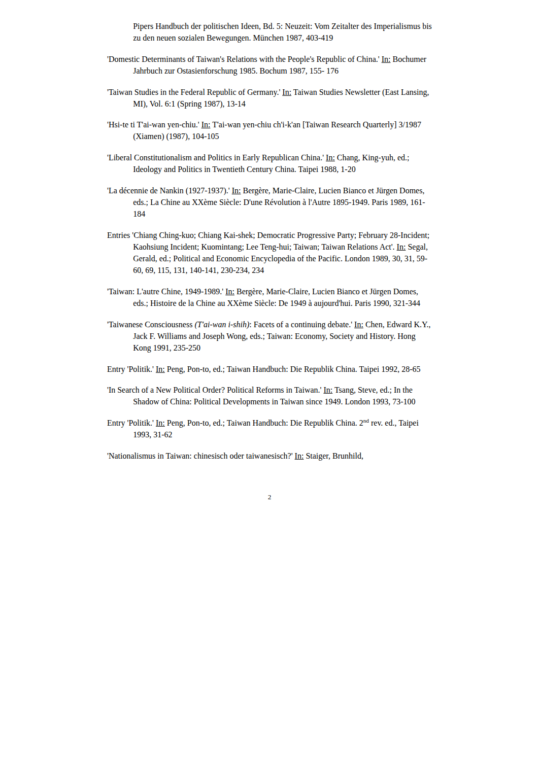Pipers Handbuch der politischen Ideen, Bd. 5: Neuzeit: Vom Zeitalter des Imperialismus bis zu den neuen sozialen Bewegungen. München 1987, 403-419
'Domestic Determinants of Taiwan's Relations with the People's Republic of China.' In: Bochumer Jahrbuch zur Ostasienforschung 1985. Bochum 1987, 155- 176
'Taiwan Studies in the Federal Republic of Germany.' In: Taiwan Studies Newsletter (East Lansing, MI), Vol. 6:1 (Spring 1987), 13-14
'Hsi-te ti T'ai-wan yen-chiu.' In: T'ai-wan yen-chiu ch'i-k'an [Taiwan Research Quarterly] 3/1987 (Xiamen) (1987), 104-105
'Liberal Constitutionalism and Politics in Early Republican China.' In: Chang, King-yuh, ed.; Ideology and Politics in Twentieth Century China. Taipei 1988, 1-20
'La décennie de Nankin (1927-1937).' In: Bergère, Marie-Claire, Lucien Bianco et Jürgen Domes, eds.; La Chine au XXème Siècle: D'une Révolution à l'Autre 1895-1949. Paris 1989, 161-184
Entries 'Chiang Ching-kuo; Chiang Kai-shek; Democratic Progressive Party; February 28-Incident; Kaohsiung Incident; Kuomintang; Lee Teng-hui; Taiwan; Taiwan Relations Act'. In: Segal, Gerald, ed.; Political and Economic Encyclopedia of the Pacific. London 1989, 30, 31, 59-60, 69, 115, 131, 140-141, 230-234, 234
'Taiwan: L'autre Chine, 1949-1989.' In: Bergère, Marie-Claire, Lucien Bianco et Jürgen Domes, eds.; Histoire de la Chine au XXème Siècle: De 1949 à aujourd'hui. Paris 1990, 321-344
'Taiwanese Consciousness (T'ai-wan i-shih): Facets of a continuing debate.' In: Chen, Edward K.Y., Jack F. Williams and Joseph Wong, eds.; Taiwan: Economy, Society and History. Hong Kong 1991, 235-250
Entry 'Politik.' In: Peng, Pon-to, ed.; Taiwan Handbuch: Die Republik China. Taipei 1992, 28-65
'In Search of a New Political Order? Political Reforms in Taiwan.' In: Tsang, Steve, ed.; In the Shadow of China: Political Developments in Taiwan since 1949. London 1993, 73-100
Entry 'Politik.' In: Peng, Pon-to, ed.; Taiwan Handbuch: Die Republik China. 2nd rev. ed., Taipei 1993, 31-62
'Nationalismus in Taiwan: chinesisch oder taiwanesisch?' In: Staiger, Brunhild,
2